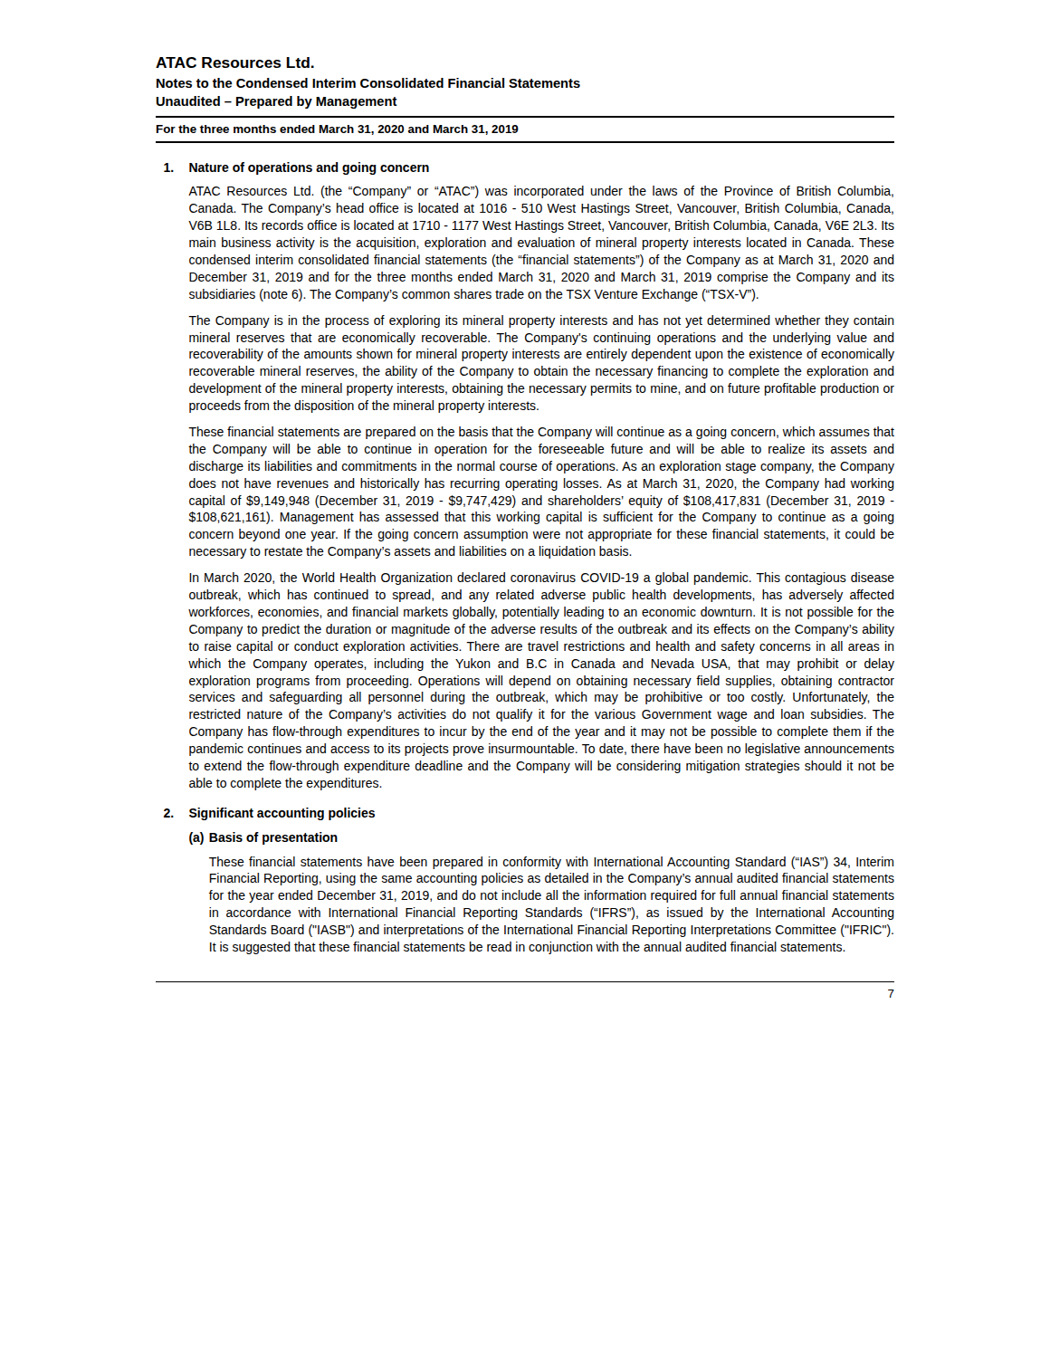ATAC Resources Ltd.
Notes to the Condensed Interim Consolidated Financial Statements
Unaudited – Prepared by Management
For the three months ended March 31, 2020 and March 31, 2019
Nature of operations and going concern
ATAC Resources Ltd. (the “Company” or “ATAC”) was incorporated under the laws of the Province of British Columbia, Canada. The Company’s head office is located at 1016 - 510 West Hastings Street, Vancouver, British Columbia, Canada, V6B 1L8. Its records office is located at 1710 - 1177 West Hastings Street, Vancouver, British Columbia, Canada, V6E 2L3. Its main business activity is the acquisition, exploration and evaluation of mineral property interests located in Canada. These condensed interim consolidated financial statements (the “financial statements”) of the Company as at March 31, 2020 and December 31, 2019 and for the three months ended March 31, 2020 and March 31, 2019 comprise the Company and its subsidiaries (note 6). The Company’s common shares trade on the TSX Venture Exchange (“TSX-V”).
The Company is in the process of exploring its mineral property interests and has not yet determined whether they contain mineral reserves that are economically recoverable. The Company's continuing operations and the underlying value and recoverability of the amounts shown for mineral property interests are entirely dependent upon the existence of economically recoverable mineral reserves, the ability of the Company to obtain the necessary financing to complete the exploration and development of the mineral property interests, obtaining the necessary permits to mine, and on future profitable production or proceeds from the disposition of the mineral property interests.
These financial statements are prepared on the basis that the Company will continue as a going concern, which assumes that the Company will be able to continue in operation for the foreseeable future and will be able to realize its assets and discharge its liabilities and commitments in the normal course of operations. As an exploration stage company, the Company does not have revenues and historically has recurring operating losses. As at March 31, 2020, the Company had working capital of $9,149,948 (December 31, 2019 - $9,747,429) and shareholders’ equity of $108,417,831 (December 31, 2019 - $108,621,161). Management has assessed that this working capital is sufficient for the Company to continue as a going concern beyond one year. If the going concern assumption were not appropriate for these financial statements, it could be necessary to restate the Company’s assets and liabilities on a liquidation basis.
In March 2020, the World Health Organization declared coronavirus COVID-19 a global pandemic. This contagious disease outbreak, which has continued to spread, and any related adverse public health developments, has adversely affected workforces, economies, and financial markets globally, potentially leading to an economic downturn. It is not possible for the Company to predict the duration or magnitude of the adverse results of the outbreak and its effects on the Company’s ability to raise capital or conduct exploration activities. There are travel restrictions and health and safety concerns in all areas in which the Company operates, including the Yukon and B.C in Canada and Nevada USA, that may prohibit or delay exploration programs from proceeding. Operations will depend on obtaining necessary field supplies, obtaining contractor services and safeguarding all personnel during the outbreak, which may be prohibitive or too costly. Unfortunately, the restricted nature of the Company’s activities do not qualify it for the various Government wage and loan subsidies. The Company has flow-through expenditures to incur by the end of the year and it may not be possible to complete them if the pandemic continues and access to its projects prove insurmountable. To date, there have been no legislative announcements to extend the flow-through expenditure deadline and the Company will be considering mitigation strategies should it not be able to complete the expenditures.
Significant accounting policies
(a) Basis of presentation
These financial statements have been prepared in conformity with International Accounting Standard (“IAS”) 34, Interim Financial Reporting, using the same accounting policies as detailed in the Company’s annual audited financial statements for the year ended December 31, 2019, and do not include all the information required for full annual financial statements in accordance with International Financial Reporting Standards (“IFRS”), as issued by the International Accounting Standards Board ("IASB") and interpretations of the International Financial Reporting Interpretations Committee ("IFRIC"). It is suggested that these financial statements be read in conjunction with the annual audited financial statements.
7